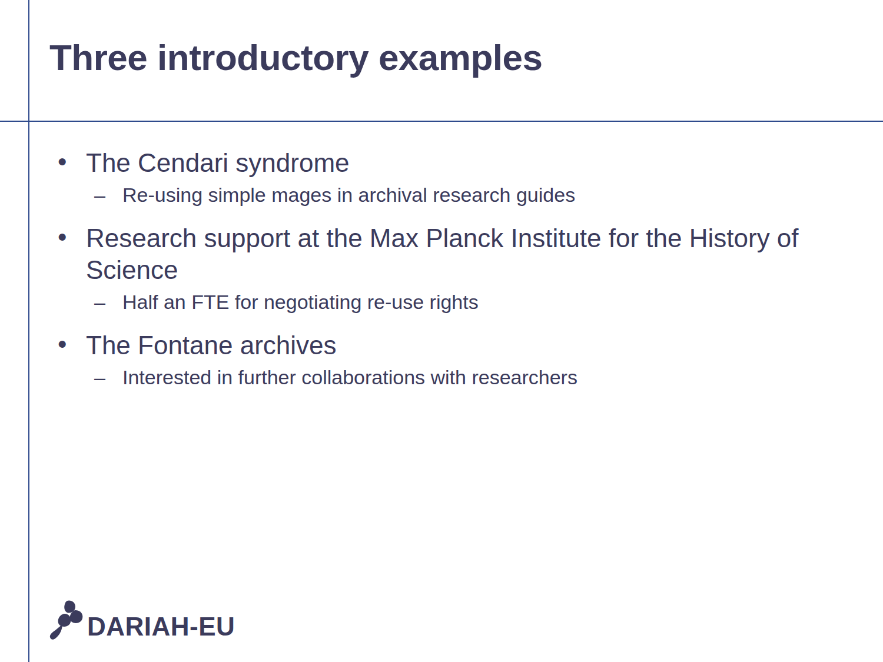Three introductory examples
The Cendari syndrome
Re-using simple mages in archival research guides
Research support at the Max Planck Institute for the History of Science
Half an FTE for negotiating re-use rights
The Fontane archives
Interested in further collaborations with researchers
DARIAH-EU